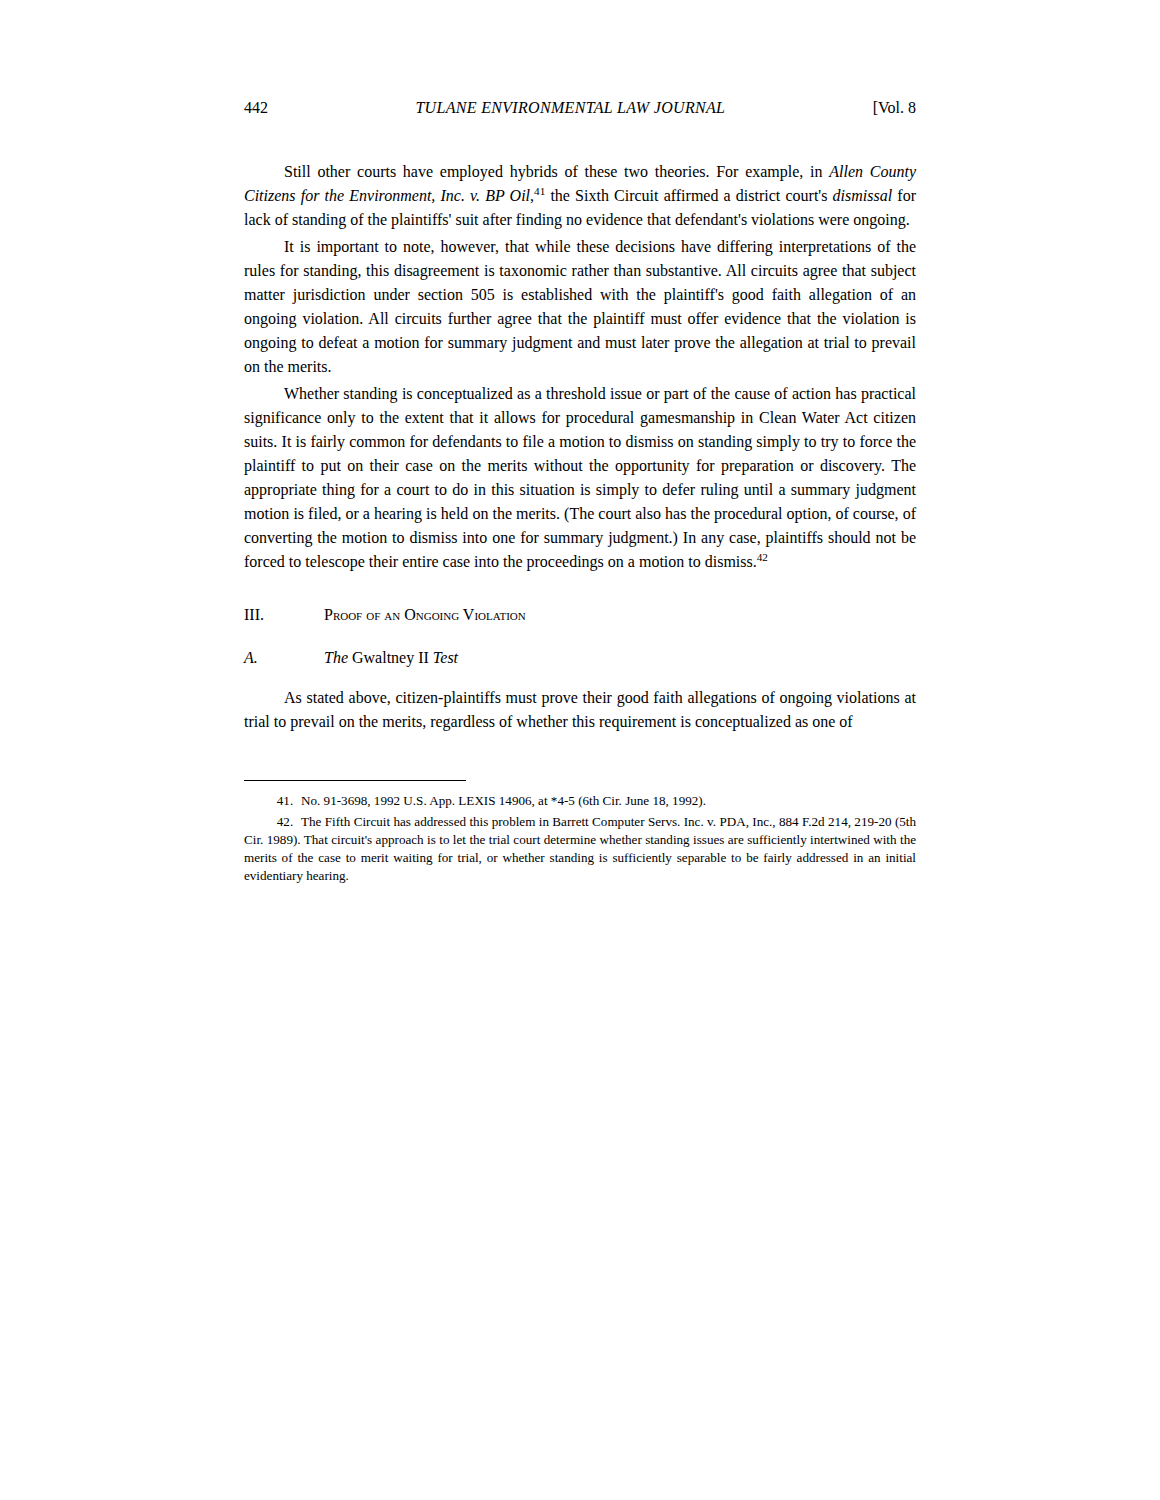442 TULANE ENVIRONMENTAL LAW JOURNAL [Vol. 8
Still other courts have employed hybrids of these two theories. For example, in Allen County Citizens for the Environment, Inc. v. BP Oil,41 the Sixth Circuit affirmed a district court's dismissal for lack of standing of the plaintiffs' suit after finding no evidence that defendant's violations were ongoing.
It is important to note, however, that while these decisions have differing interpretations of the rules for standing, this disagreement is taxonomic rather than substantive. All circuits agree that subject matter jurisdiction under section 505 is established with the plaintiff's good faith allegation of an ongoing violation. All circuits further agree that the plaintiff must offer evidence that the violation is ongoing to defeat a motion for summary judgment and must later prove the allegation at trial to prevail on the merits.
Whether standing is conceptualized as a threshold issue or part of the cause of action has practical significance only to the extent that it allows for procedural gamesmanship in Clean Water Act citizen suits. It is fairly common for defendants to file a motion to dismiss on standing simply to try to force the plaintiff to put on their case on the merits without the opportunity for preparation or discovery. The appropriate thing for a court to do in this situation is simply to defer ruling until a summary judgment motion is filed, or a hearing is held on the merits. (The court also has the procedural option, of course, of converting the motion to dismiss into one for summary judgment.) In any case, plaintiffs should not be forced to telescope their entire case into the proceedings on a motion to dismiss.42
III. Proof of an Ongoing Violation
A. The Gwaltney II Test
As stated above, citizen-plaintiffs must prove their good faith allegations of ongoing violations at trial to prevail on the merits, regardless of whether this requirement is conceptualized as one of
41. No. 91-3698, 1992 U.S. App. LEXIS 14906, at *4-5 (6th Cir. June 18, 1992).
42. The Fifth Circuit has addressed this problem in Barrett Computer Servs. Inc. v. PDA, Inc., 884 F.2d 214, 219-20 (5th Cir. 1989). That circuit's approach is to let the trial court determine whether standing issues are sufficiently intertwined with the merits of the case to merit waiting for trial, or whether standing is sufficiently separable to be fairly addressed in an initial evidentiary hearing.